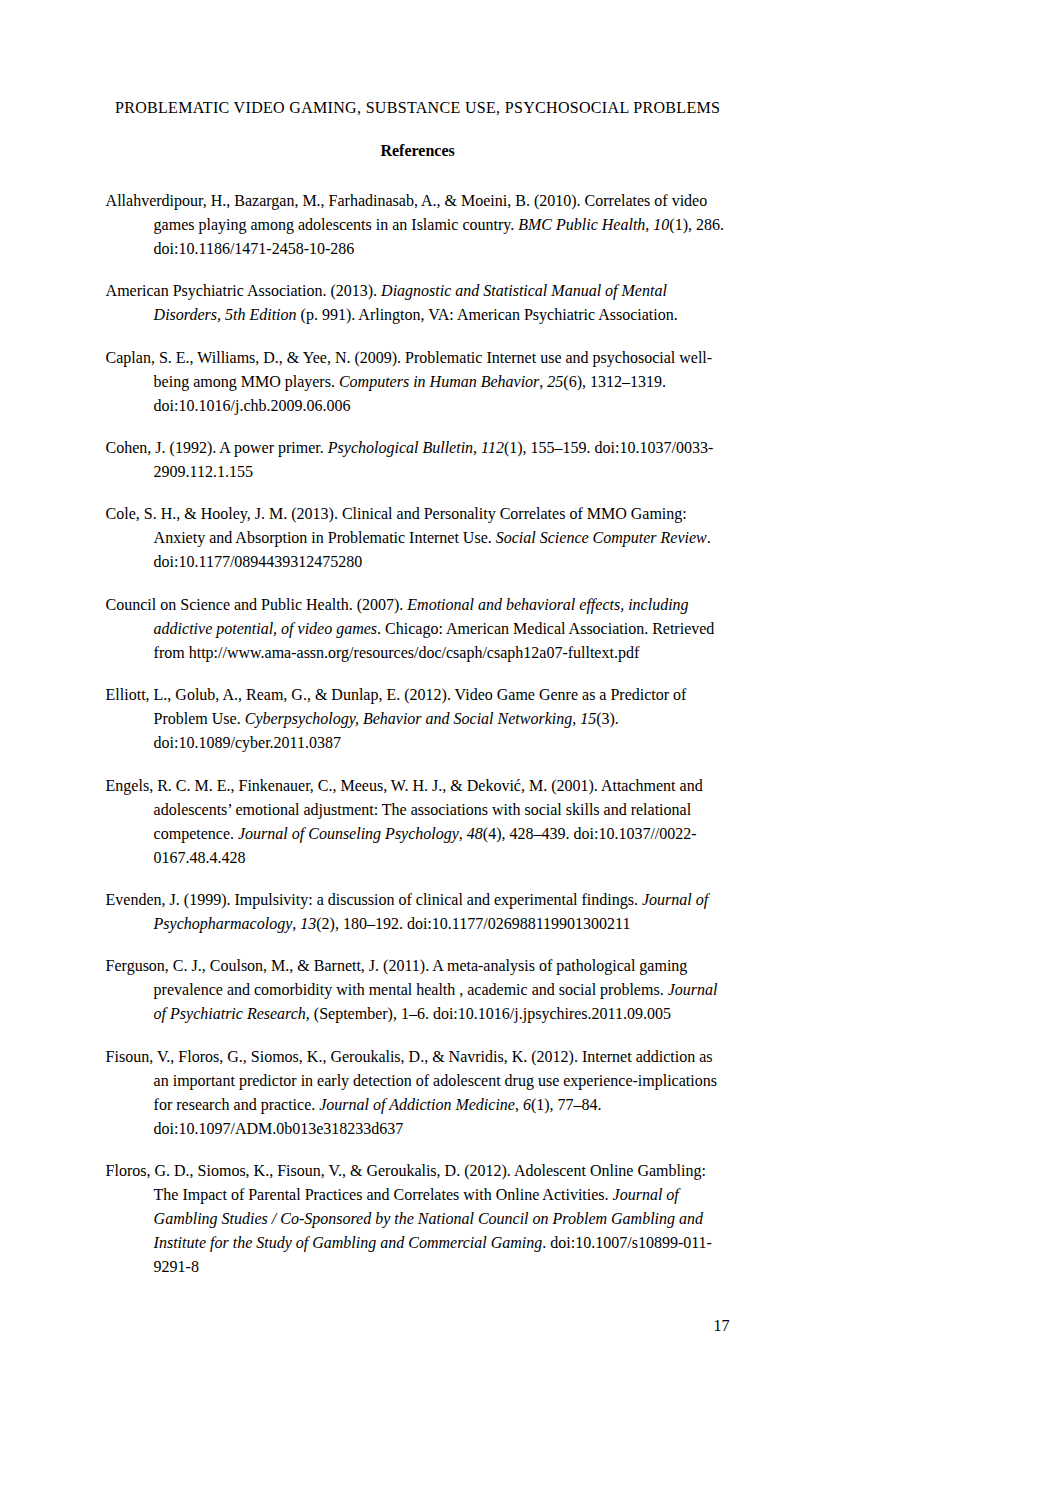PROBLEMATIC VIDEO GAMING, SUBSTANCE USE, PSYCHOSOCIAL PROBLEMS
References
Allahverdipour, H., Bazargan, M., Farhadinasab, A., & Moeini, B. (2010). Correlates of video games playing among adolescents in an Islamic country. BMC Public Health, 10(1), 286. doi:10.1186/1471-2458-10-286
American Psychiatric Association. (2013). Diagnostic and Statistical Manual of Mental Disorders, 5th Edition (p. 991). Arlington, VA: American Psychiatric Association.
Caplan, S. E., Williams, D., & Yee, N. (2009). Problematic Internet use and psychosocial well-being among MMO players. Computers in Human Behavior, 25(6), 1312–1319. doi:10.1016/j.chb.2009.06.006
Cohen, J. (1992). A power primer. Psychological Bulletin, 112(1), 155–159. doi:10.1037/0033-2909.112.1.155
Cole, S. H., & Hooley, J. M. (2013). Clinical and Personality Correlates of MMO Gaming: Anxiety and Absorption in Problematic Internet Use. Social Science Computer Review. doi:10.1177/0894439312475280
Council on Science and Public Health. (2007). Emotional and behavioral effects, including addictive potential, of video games. Chicago: American Medical Association. Retrieved from http://www.ama-assn.org/resources/doc/csaph/csaph12a07-fulltext.pdf
Elliott, L., Golub, A., Ream, G., & Dunlap, E. (2012). Video Game Genre as a Predictor of Problem Use. Cyberpsychology, Behavior and Social Networking, 15(3). doi:10.1089/cyber.2011.0387
Engels, R. C. M. E., Finkenauer, C., Meeus, W. H. J., & Deković, M. (2001). Attachment and adolescents’ emotional adjustment: The associations with social skills and relational competence. Journal of Counseling Psychology, 48(4), 428–439. doi:10.1037//0022-0167.48.4.428
Evenden, J. (1999). Impulsivity: a discussion of clinical and experimental findings. Journal of Psychopharmacology, 13(2), 180–192. doi:10.1177/026988119901300211
Ferguson, C. J., Coulson, M., & Barnett, J. (2011). A meta-analysis of pathological gaming prevalence and comorbidity with mental health , academic and social problems. Journal of Psychiatric Research, (September), 1–6. doi:10.1016/j.jpsychires.2011.09.005
Fisoun, V., Floros, G., Siomos, K., Geroukalis, D., & Navridis, K. (2012). Internet addiction as an important predictor in early detection of adolescent drug use experience-implications for research and practice. Journal of Addiction Medicine, 6(1), 77–84. doi:10.1097/ADM.0b013e318233d637
Floros, G. D., Siomos, K., Fisoun, V., & Geroukalis, D. (2012). Adolescent Online Gambling: The Impact of Parental Practices and Correlates with Online Activities. Journal of Gambling Studies / Co-Sponsored by the National Council on Problem Gambling and Institute for the Study of Gambling and Commercial Gaming. doi:10.1007/s10899-011-9291-8
17